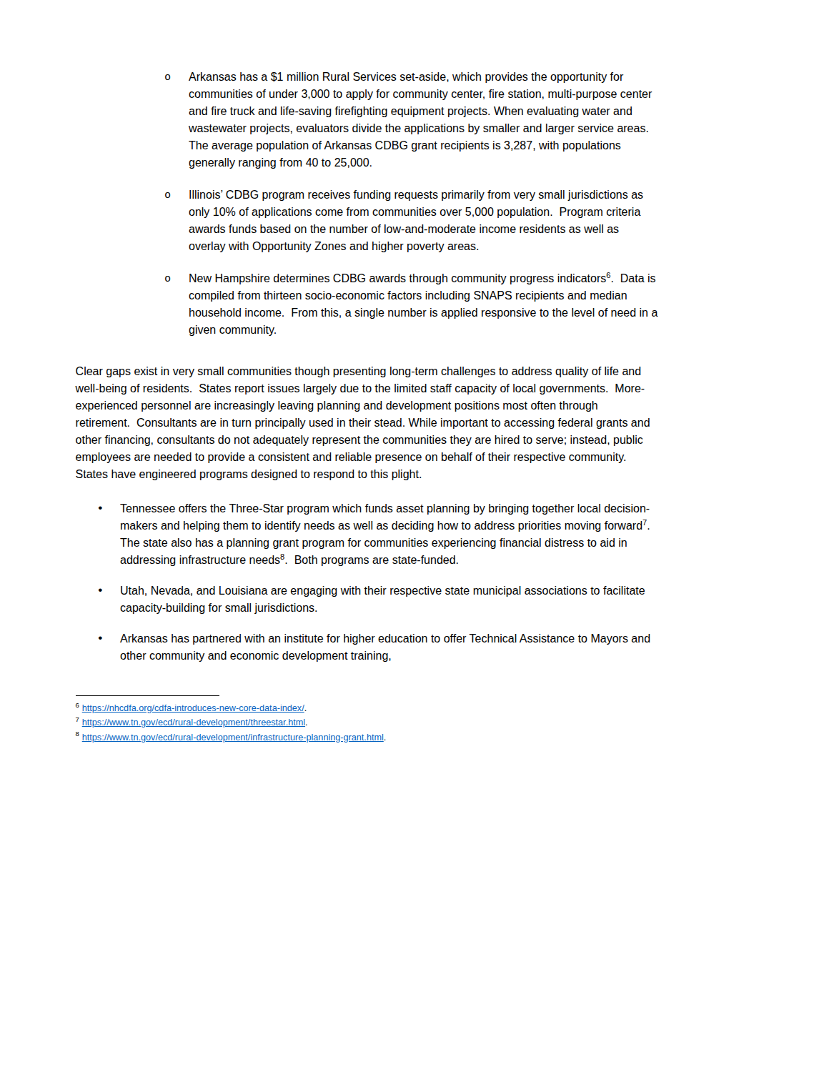Arkansas has a $1 million Rural Services set-aside, which provides the opportunity for communities of under 3,000 to apply for community center, fire station, multi-purpose center and fire truck and life-saving firefighting equipment projects. When evaluating water and wastewater projects, evaluators divide the applications by smaller and larger service areas. The average population of Arkansas CDBG grant recipients is 3,287, with populations generally ranging from 40 to 25,000.
Illinois’ CDBG program receives funding requests primarily from very small jurisdictions as only 10% of applications come from communities over 5,000 population. Program criteria awards funds based on the number of low-and-moderate income residents as well as overlay with Opportunity Zones and higher poverty areas.
New Hampshire determines CDBG awards through community progress indicators6. Data is compiled from thirteen socio-economic factors including SNAPS recipients and median household income. From this, a single number is applied responsive to the level of need in a given community.
Clear gaps exist in very small communities though presenting long-term challenges to address quality of life and well-being of residents. States report issues largely due to the limited staff capacity of local governments. More-experienced personnel are increasingly leaving planning and development positions most often through retirement. Consultants are in turn principally used in their stead. While important to accessing federal grants and other financing, consultants do not adequately represent the communities they are hired to serve; instead, public employees are needed to provide a consistent and reliable presence on behalf of their respective community. States have engineered programs designed to respond to this plight.
Tennessee offers the Three-Star program which funds asset planning by bringing together local decision-makers and helping them to identify needs as well as deciding how to address priorities moving forward7. The state also has a planning grant program for communities experiencing financial distress to aid in addressing infrastructure needs8. Both programs are state-funded.
Utah, Nevada, and Louisiana are engaging with their respective state municipal associations to facilitate capacity-building for small jurisdictions.
Arkansas has partnered with an institute for higher education to offer Technical Assistance to Mayors and other community and economic development training,
6 https://nhcdfa.org/cdfa-introduces-new-core-data-index/.
7 https://www.tn.gov/ecd/rural-development/threestar.html.
8 https://www.tn.gov/ecd/rural-development/infrastructure-planning-grant.html.